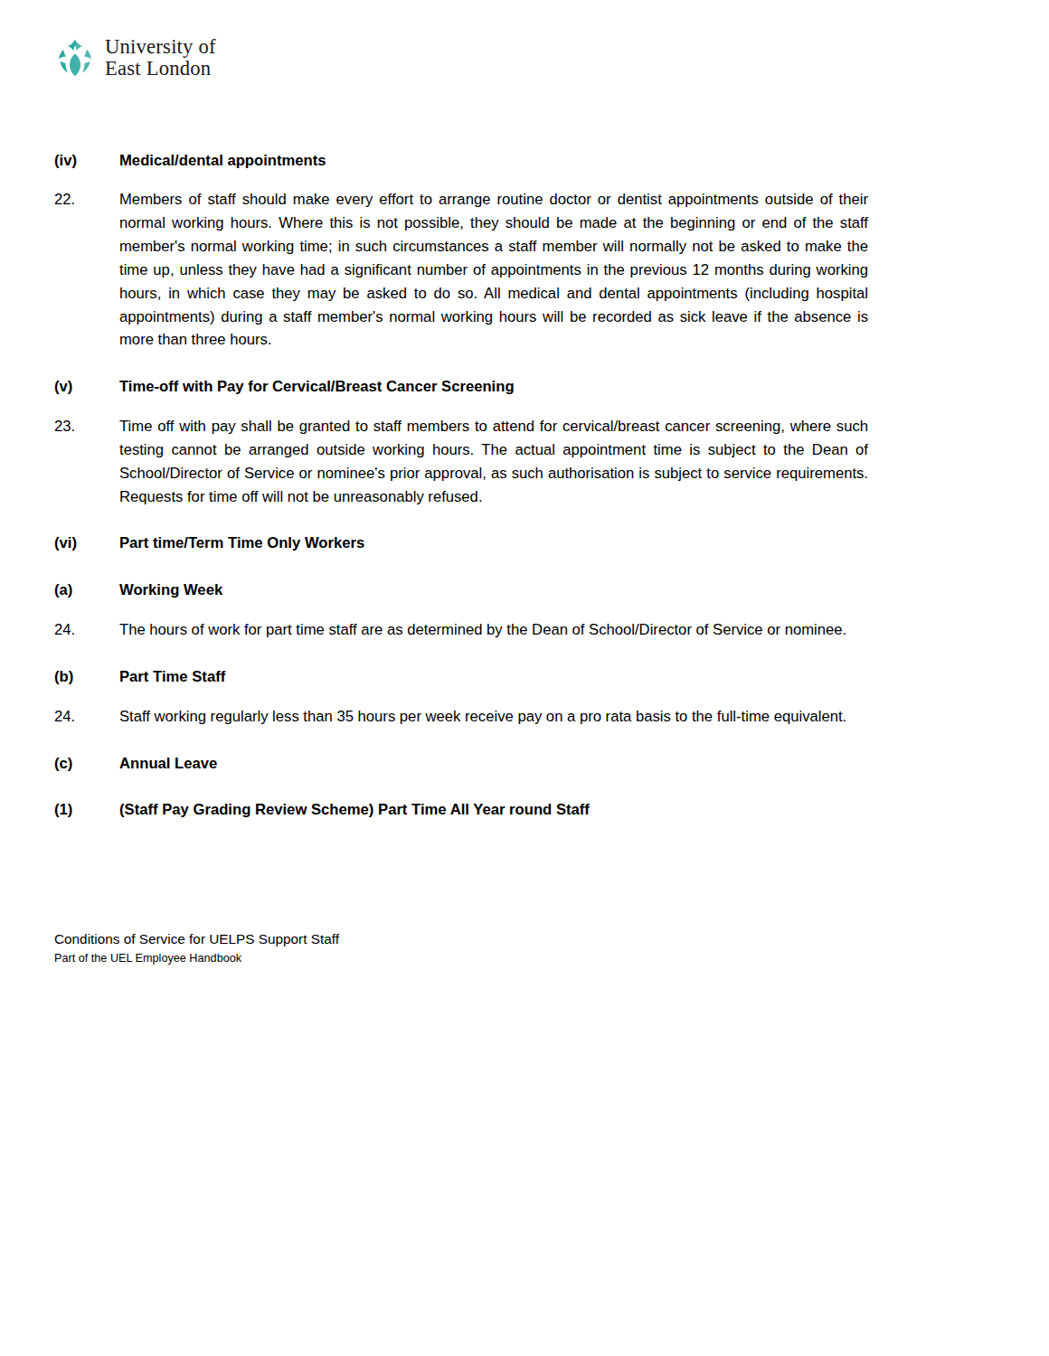University of East London
(iv)
Medical/dental appointments
22.
Members of staff should make every effort to arrange routine doctor or dentist appointments outside of their normal working hours. Where this is not possible, they should be made at the beginning or end of the staff member's normal working time; in such circumstances a staff member will normally not be asked to make the time up, unless they have had a significant number of appointments in the previous 12 months during working hours, in which case they may be asked to do so. All medical and dental appointments (including hospital appointments) during a staff member's normal working hours will be recorded as sick leave if the absence is more than three hours.
(v)
Time-off with Pay for Cervical/Breast Cancer Screening
23.
Time off with pay shall be granted to staff members to attend for cervical/breast cancer screening, where such testing cannot be arranged outside working hours. The actual appointment time is subject to the Dean of School/Director of Service or nominee's prior approval, as such authorisation is subject to service requirements. Requests for time off will not be unreasonably refused.
(vi)
Part time/Term Time Only Workers
(a)
Working Week
24.
The hours of work for part time staff are as determined by the Dean of School/Director of Service or nominee.
(b)
Part Time Staff
24.
Staff working regularly less than 35 hours per week receive pay on a pro rata basis to the full-time equivalent.
(c)
Annual Leave
(1)
(Staff Pay Grading Review Scheme) Part Time All Year round Staff
Conditions of Service for UELPS Support Staff
Part of the UEL Employee Handbook